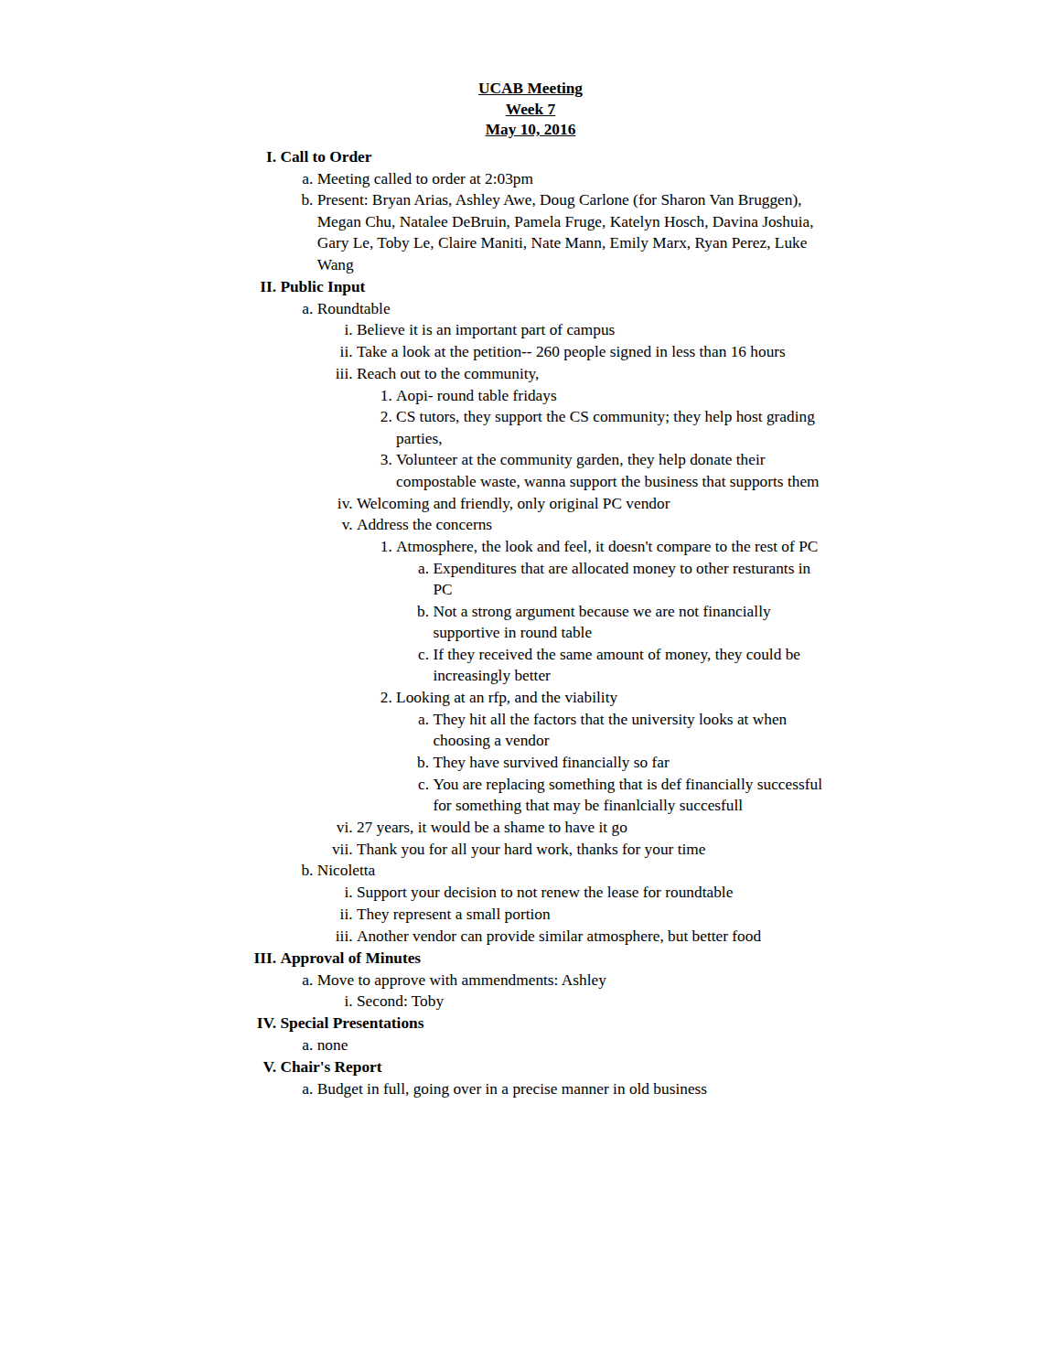UCAB Meeting
Week 7
May 10, 2016
Call to Order
Meeting called to order at 2:03pm
Present: Bryan Arias, Ashley Awe, Doug Carlone (for Sharon Van Bruggen), Megan Chu, Natalee DeBruin, Pamela Fruge, Katelyn Hosch, Davina Joshuia, Gary Le, Toby Le, Claire Maniti, Nate Mann, Emily Marx, Ryan Perez, Luke Wang
Public Input
Roundtable
Believe it is an important part of campus
Take a look at the petition-- 260 people signed in less than 16 hours
Reach out to the community,
Aopi- round table fridays
CS tutors, they support the CS community; they help host grading parties,
Volunteer at the community garden, they help donate their compostable waste, wanna support the business that supports them
Welcoming and friendly, only original PC vendor
Address the concerns
Atmosphere, the look and feel, it doesn't compare to the rest of PC
Expenditures that are allocated money to other resturants in PC
Not a strong argument because we are not financially supportive in round table
If they received the same amount of money, they could be increasingly better
Looking at an rfp, and the viability
They hit all the factors that the university looks at when choosing a vendor
They have survived financially so far
You are replacing something that is def financially successful for something that may be finanlcially succesfull
27 years, it would be a shame to have it go
Thank you for all your hard work, thanks for your time
Nicoletta
Support your decision to not renew the lease for roundtable
They represent a small portion
Another vendor can provide similar atmosphere, but better food
Approval of Minutes
Move to approve with ammendments: Ashley
Second: Toby
Special Presentations
none
Chair's Report
Budget in full, going over in a precise manner in old business